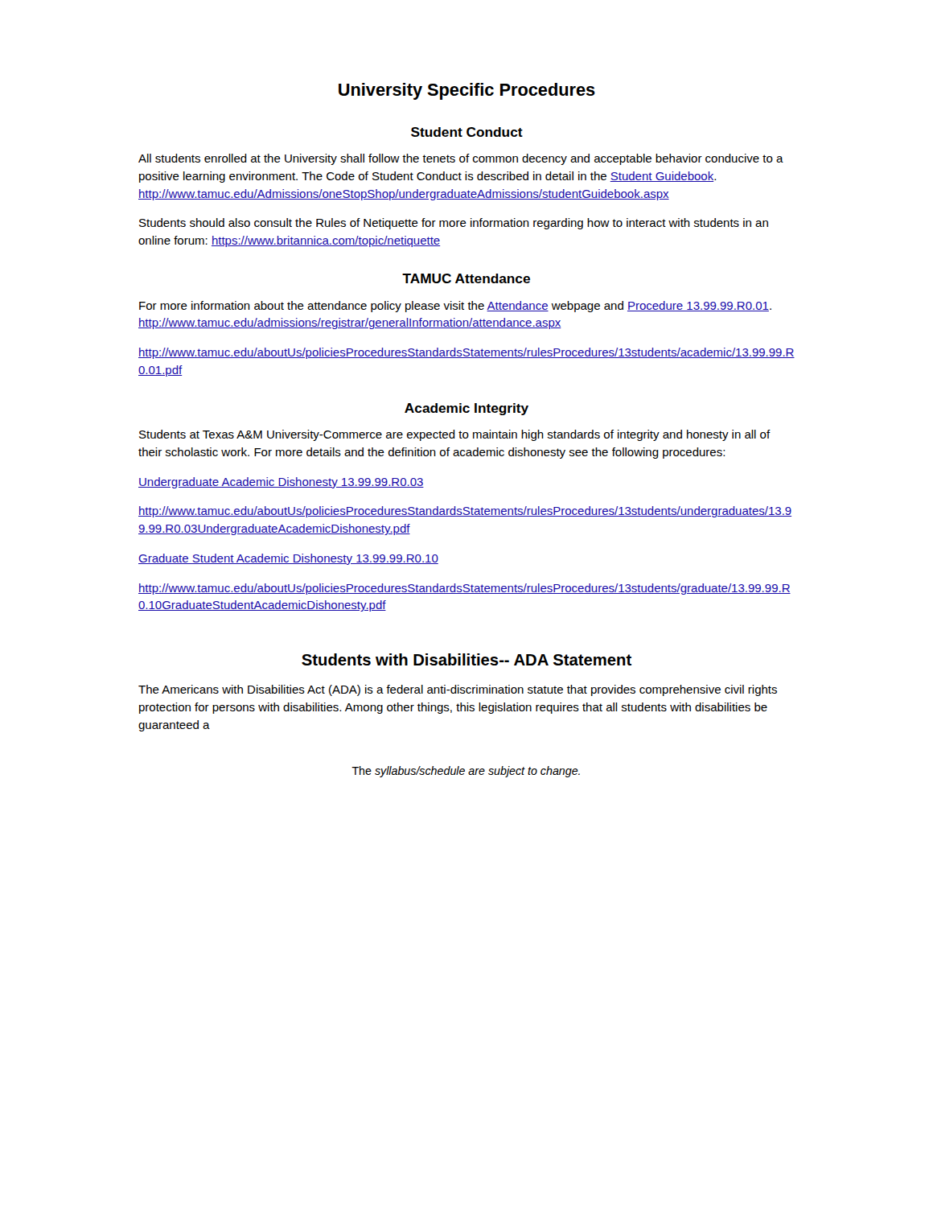University Specific Procedures
Student Conduct
All students enrolled at the University shall follow the tenets of common decency and acceptable behavior conducive to a positive learning environment. The Code of Student Conduct is described in detail in the Student Guidebook.
http://www.tamuc.edu/Admissions/oneStopShop/undergraduateAdmissions/studentGuidebook.aspx
Students should also consult the Rules of Netiquette for more information regarding how to interact with students in an online forum: https://www.britannica.com/topic/netiquette
TAMUC Attendance
For more information about the attendance policy please visit the Attendance webpage and Procedure 13.99.99.R0.01.
http://www.tamuc.edu/admissions/registrar/generalInformation/attendance.aspx
http://www.tamuc.edu/aboutUs/policiesProceduresStandardsStatements/rulesProcedures/13students/academic/13.99.99.R0.01.pdf
Academic Integrity
Students at Texas A&M University-Commerce are expected to maintain high standards of integrity and honesty in all of their scholastic work. For more details and the definition of academic dishonesty see the following procedures:
Undergraduate Academic Dishonesty 13.99.99.R0.03
http://www.tamuc.edu/aboutUs/policiesProceduresStandardsStatements/rulesProcedures/13students/undergraduates/13.99.99.R0.03UndergraduateAcademicDishonesty.pdf
Graduate Student Academic Dishonesty 13.99.99.R0.10
http://www.tamuc.edu/aboutUs/policiesProceduresStandardsStatements/rulesProcedures/13students/graduate/13.99.99.R0.10GraduateStudentAcademicDishonesty.pdf
Students with Disabilities-- ADA Statement
The Americans with Disabilities Act (ADA) is a federal anti-discrimination statute that provides comprehensive civil rights protection for persons with disabilities. Among other things, this legislation requires that all students with disabilities be guaranteed a
The syllabus/schedule are subject to change.